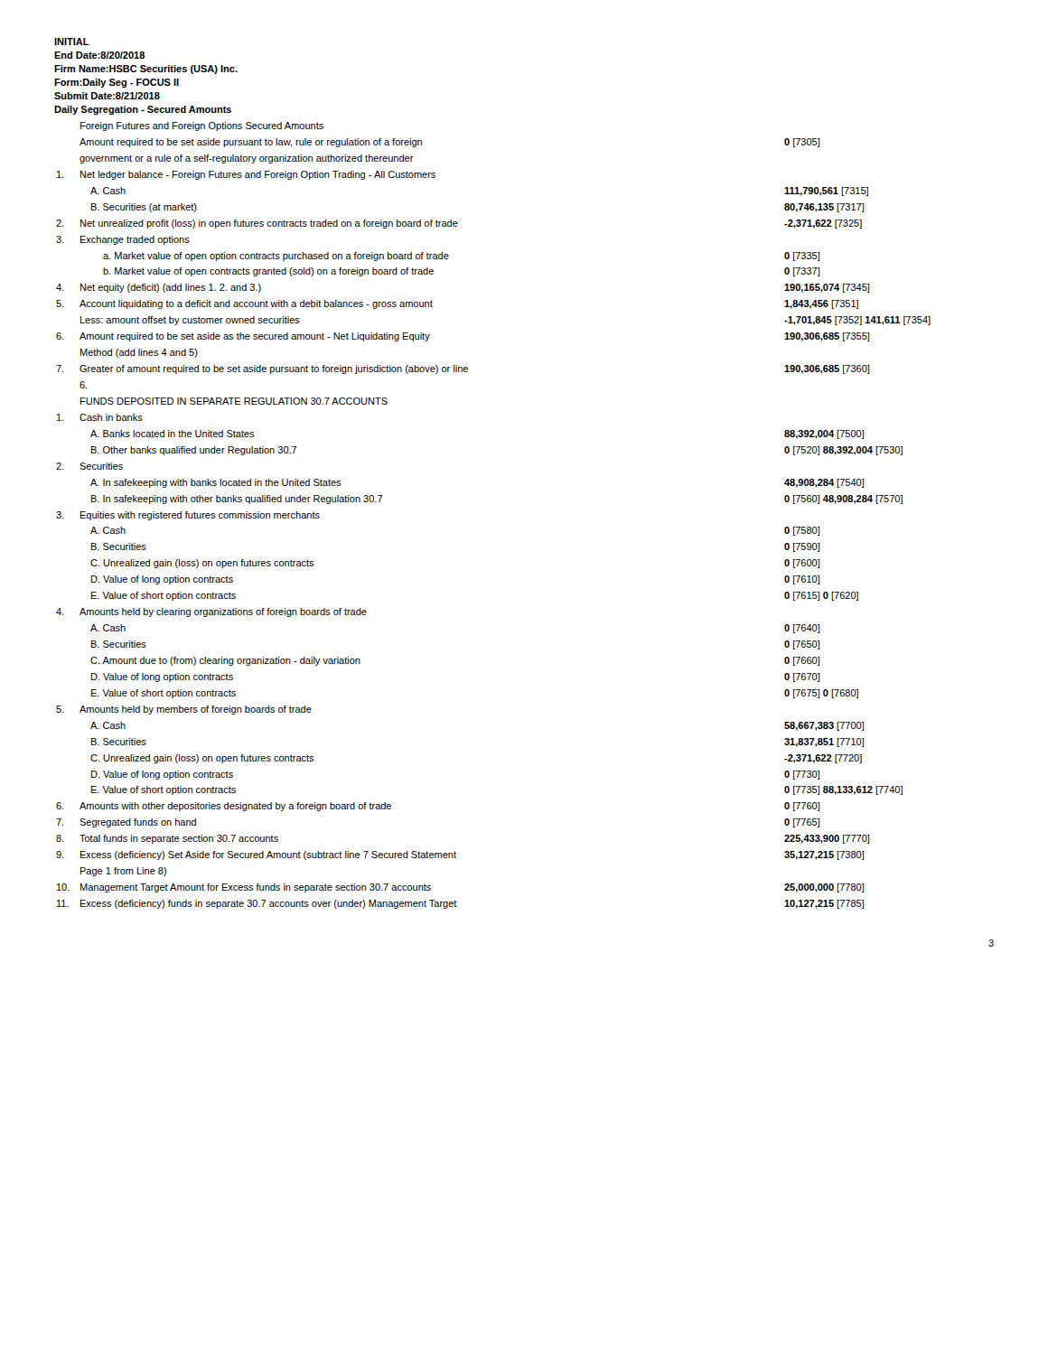INITIAL
End Date:8/20/2018
Firm Name:HSBC Securities (USA) Inc.
Form:Daily Seg - FOCUS II
Submit Date:8/21/2018
Daily Segregation - Secured Amounts
| | Foreign Futures and Foreign Options Secured Amounts | |
| | Amount required to be set aside pursuant to law, rule or regulation of a foreign | 0 [7305] |
| | government or a rule of a self-regulatory organization authorized thereunder | |
| 1. | Net ledger balance - Foreign Futures and Foreign Option Trading - All Customers | |
| | A. Cash | 111,790,561 [7315] |
| | B. Securities (at market) | 80,746,135 [7317] |
| 2. | Net unrealized profit (loss) in open futures contracts traded on a foreign board of trade | -2,371,622 [7325] |
| 3. | Exchange traded options | |
| | a. Market value of open option contracts purchased on a foreign board of trade | 0 [7335] |
| | b. Market value of open contracts granted (sold) on a foreign board of trade | 0 [7337] |
| 4. | Net equity (deficit) (add lines 1. 2. and 3.) | 190,165,074 [7345] |
| 5. | Account liquidating to a deficit and account with a debit balances - gross amount | 1,843,456 [7351] |
| | Less: amount offset by customer owned securities | -1,701,845 [7352] 141,611 [7354] |
| 6. | Amount required to be set aside as the secured amount - Net Liquidating Equity | 190,306,685 [7355] |
| | Method (add lines 4 and 5) | |
| 7. | Greater of amount required to be set aside pursuant to foreign jurisdiction (above) or line | 190,306,685 [7360] |
| | 6. | |
| | FUNDS DEPOSITED IN SEPARATE REGULATION 30.7 ACCOUNTS | |
| 1. | Cash in banks | |
| | A. Banks located in the United States | 88,392,004 [7500] |
| | B. Other banks qualified under Regulation 30.7 | 0 [7520] 88,392,004 [7530] |
| 2. | Securities | |
| | A. In safekeeping with banks located in the United States | 48,908,284 [7540] |
| | B. In safekeeping with other banks qualified under Regulation 30.7 | 0 [7560] 48,908,284 [7570] |
| 3. | Equities with registered futures commission merchants | |
| | A. Cash | 0 [7580] |
| | B. Securities | 0 [7590] |
| | C. Unrealized gain (loss) on open futures contracts | 0 [7600] |
| | D. Value of long option contracts | 0 [7610] |
| | E. Value of short option contracts | 0 [7615] 0 [7620] |
| 4. | Amounts held by clearing organizations of foreign boards of trade | |
| | A. Cash | 0 [7640] |
| | B. Securities | 0 [7650] |
| | C. Amount due to (from) clearing organization - daily variation | 0 [7660] |
| | D. Value of long option contracts | 0 [7670] |
| | E. Value of short option contracts | 0 [7675] 0 [7680] |
| 5. | Amounts held by members of foreign boards of trade | |
| | A. Cash | 58,667,383 [7700] |
| | B. Securities | 31,837,851 [7710] |
| | C. Unrealized gain (loss) on open futures contracts | -2,371,622 [7720] |
| | D. Value of long option contracts | 0 [7730] |
| | E. Value of short option contracts | 0 [7735] 88,133,612 [7740] |
| 6. | Amounts with other depositories designated by a foreign board of trade | 0 [7760] |
| 7. | Segregated funds on hand | 0 [7765] |
| 8. | Total funds in separate section 30.7 accounts | 225,433,900 [7770] |
| 9. | Excess (deficiency) Set Aside for Secured Amount (subtract line 7 Secured Statement | 35,127,215 [7380] |
| | Page 1 from Line 8) | |
| 10. | Management Target Amount for Excess funds in separate section 30.7 accounts | 25,000,000 [7780] |
| 11. | Excess (deficiency) funds in separate 30.7 accounts over (under) Management Target | 10,127,215 [7785] |
3